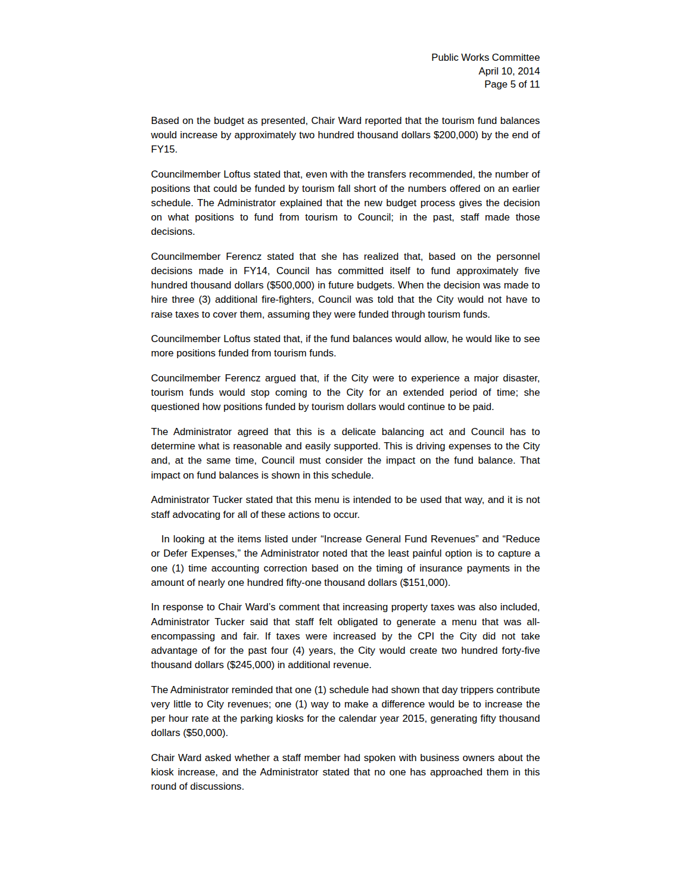Public Works Committee
April 10, 2014
Page 5 of 11
Based on the budget as presented, Chair Ward reported that the tourism fund balances would increase by approximately two hundred thousand dollars $200,000) by the end of FY15.
Councilmember Loftus stated that, even with the transfers recommended, the number of positions that could be funded by tourism fall short of the numbers offered on an earlier schedule. The Administrator explained that the new budget process gives the decision on what positions to fund from tourism to Council; in the past, staff made those decisions.
Councilmember Ferencz stated that she has realized that, based on the personnel decisions made in FY14, Council has committed itself to fund approximately five hundred thousand dollars ($500,000) in future budgets. When the decision was made to hire three (3) additional fire-fighters, Council was told that the City would not have to raise taxes to cover them, assuming they were funded through tourism funds.
Councilmember Loftus stated that, if the fund balances would allow, he would like to see more positions funded from tourism funds.
Councilmember Ferencz argued that, if the City were to experience a major disaster, tourism funds would stop coming to the City for an extended period of time; she questioned how positions funded by tourism dollars would continue to be paid.
The Administrator agreed that this is a delicate balancing act and Council has to determine what is reasonable and easily supported. This is driving expenses to the City and, at the same time, Council must consider the impact on the fund balance. That impact on fund balances is shown in this schedule.
Administrator Tucker stated that this menu is intended to be used that way, and it is not staff advocating for all of these actions to occur.
In looking at the items listed under “Increase General Fund Revenues” and “Reduce or Defer Expenses,” the Administrator noted that the least painful option is to capture a one (1) time accounting correction based on the timing of insurance payments in the amount of nearly one hundred fifty-one thousand dollars ($151,000).
In response to Chair Ward’s comment that increasing property taxes was also included, Administrator Tucker said that staff felt obligated to generate a menu that was all-encompassing and fair. If taxes were increased by the CPI the City did not take advantage of for the past four (4) years, the City would create two hundred forty-five thousand dollars ($245,000) in additional revenue.
The Administrator reminded that one (1) schedule had shown that day trippers contribute very little to City revenues; one (1) way to make a difference would be to increase the per hour rate at the parking kiosks for the calendar year 2015, generating fifty thousand dollars ($50,000).
Chair Ward asked whether a staff member had spoken with business owners about the kiosk increase, and the Administrator stated that no one has approached them in this round of discussions.